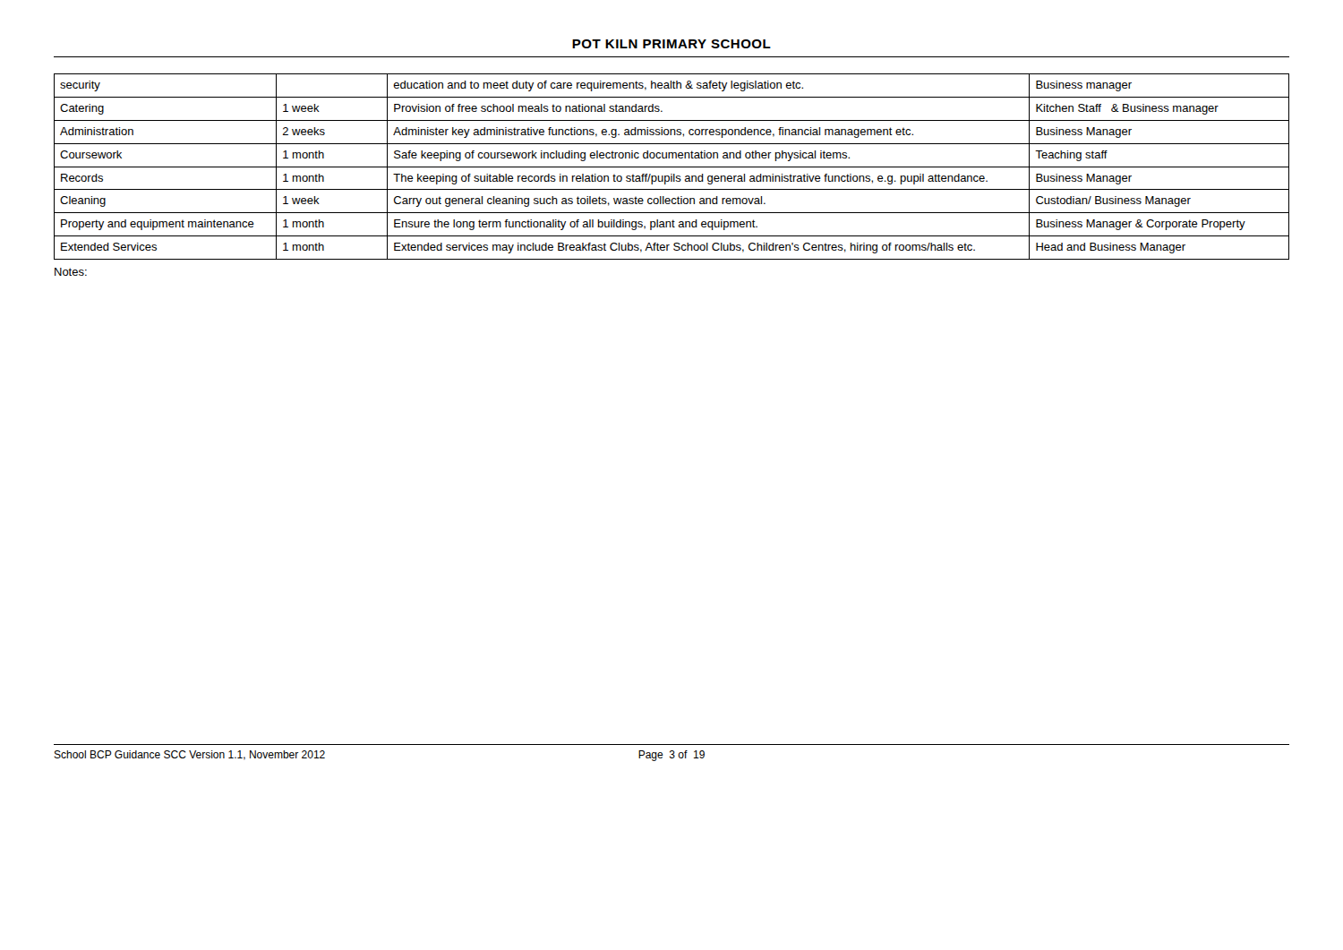POT KILN PRIMARY SCHOOL
| security | | education and to meet duty of care requirements, health & safety legislation etc. | Business manager |
| Catering | 1 week | Provision of free school meals to national standards. | Kitchen Staff & Business manager |
| Administration | 2 weeks | Administer key administrative functions, e.g. admissions, correspondence, financial management etc. | Business Manager |
| Coursework | 1 month | Safe keeping of coursework including electronic documentation and other physical items. | Teaching staff |
| Records | 1 month | The keeping of suitable records in relation to staff/pupils and general administrative functions, e.g. pupil attendance. | Business Manager |
| Cleaning | 1 week | Carry out general cleaning such as toilets, waste collection and removal. | Custodian/ Business Manager |
| Property and equipment maintenance | 1 month | Ensure the long term functionality of all buildings, plant and equipment. | Business Manager & Corporate Property |
| Extended Services | 1 month | Extended services may include Breakfast Clubs, After School Clubs, Children's Centres, hiring of rooms/halls etc. | Head and Business Manager |
Notes:
School BCP Guidance SCC Version 1.1, November 2012 Page 3 of 19